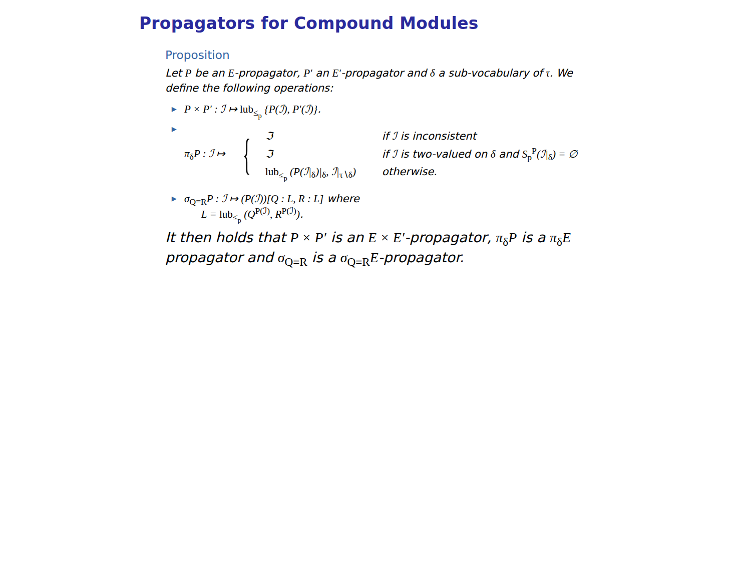Propagators for Compound Modules
Proposition
Let P be an E-propagator, P′ an E′-propagator and δ a sub-vocabulary of τ. We define the following operations:
P × P′ : ℐ ↦ lub≤p {P(ℐ), P′(ℐ)}.
πδP : ℐ ↦
{
| ℑ | if ℐ is inconsistent |
| ℑ | if ℐ is two-valued on δ and S p P (ℐ/ δ ) = ∅ |
| lub ≤ p (P(ℐ/ δ )/ δ , ℐ/ τ∖δ ) | otherwise. |
σQ≡RP : ℐ ↦ (P(ℐ))[Q : L, R : L] where
L = lub≤p (QP(ℐ), RP(ℐ)).
It then holds that P × P′ is an E × E′-propagator, πδP is a πδE propagator and σQ≡R is a σQ≡RE-propagator.